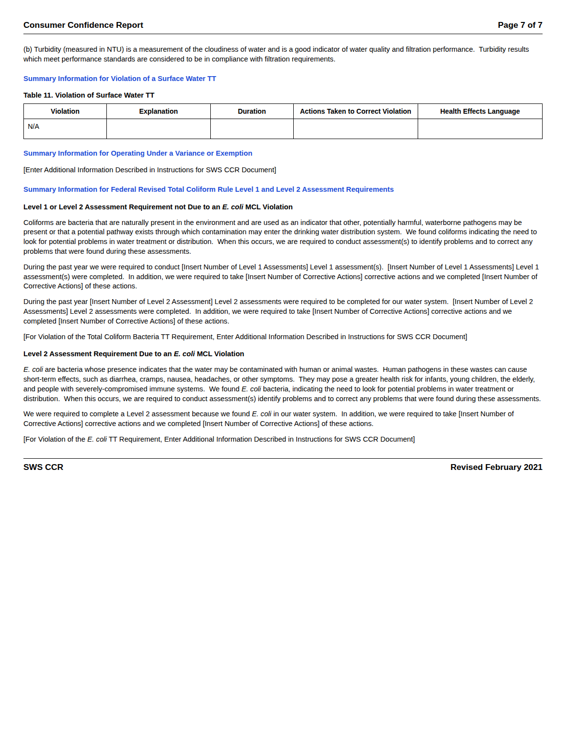Consumer Confidence Report Page 7 of 7
(b) Turbidity (measured in NTU) is a measurement of the cloudiness of water and is a good indicator of water quality and filtration performance. Turbidity results which meet performance standards are considered to be in compliance with filtration requirements.
Summary Information for Violation of a Surface Water TT
Table 11. Violation of Surface Water TT
| Violation | Explanation | Duration | Actions Taken to Correct Violation | Health Effects Language |
| --- | --- | --- | --- | --- |
| N/A | | | | |
Summary Information for Operating Under a Variance or Exemption
[Enter Additional Information Described in Instructions for SWS CCR Document]
Summary Information for Federal Revised Total Coliform Rule Level 1 and Level 2 Assessment Requirements
Level 1 or Level 2 Assessment Requirement not Due to an E. coli MCL Violation
Coliforms are bacteria that are naturally present in the environment and are used as an indicator that other, potentially harmful, waterborne pathogens may be present or that a potential pathway exists through which contamination may enter the drinking water distribution system. We found coliforms indicating the need to look for potential problems in water treatment or distribution. When this occurs, we are required to conduct assessment(s) to identify problems and to correct any problems that were found during these assessments.
During the past year we were required to conduct [Insert Number of Level 1 Assessments] Level 1 assessment(s). [Insert Number of Level 1 Assessments] Level 1 assessment(s) were completed. In addition, we were required to take [Insert Number of Corrective Actions] corrective actions and we completed [Insert Number of Corrective Actions] of these actions.
During the past year [Insert Number of Level 2 Assessment] Level 2 assessments were required to be completed for our water system. [Insert Number of Level 2 Assessments] Level 2 assessments were completed. In addition, we were required to take [Insert Number of Corrective Actions] corrective actions and we completed [Insert Number of Corrective Actions] of these actions.
[For Violation of the Total Coliform Bacteria TT Requirement, Enter Additional Information Described in Instructions for SWS CCR Document]
Level 2 Assessment Requirement Due to an E. coli MCL Violation
E. coli are bacteria whose presence indicates that the water may be contaminated with human or animal wastes. Human pathogens in these wastes can cause short-term effects, such as diarrhea, cramps, nausea, headaches, or other symptoms. They may pose a greater health risk for infants, young children, the elderly, and people with severely-compromised immune systems. We found E. coli bacteria, indicating the need to look for potential problems in water treatment or distribution. When this occurs, we are required to conduct assessment(s) identify problems and to correct any problems that were found during these assessments.
We were required to complete a Level 2 assessment because we found E. coli in our water system. In addition, we were required to take [Insert Number of Corrective Actions] corrective actions and we completed [Insert Number of Corrective Actions] of these actions.
[For Violation of the E. coli TT Requirement, Enter Additional Information Described in Instructions for SWS CCR Document]
SWS CCR Revised February 2021